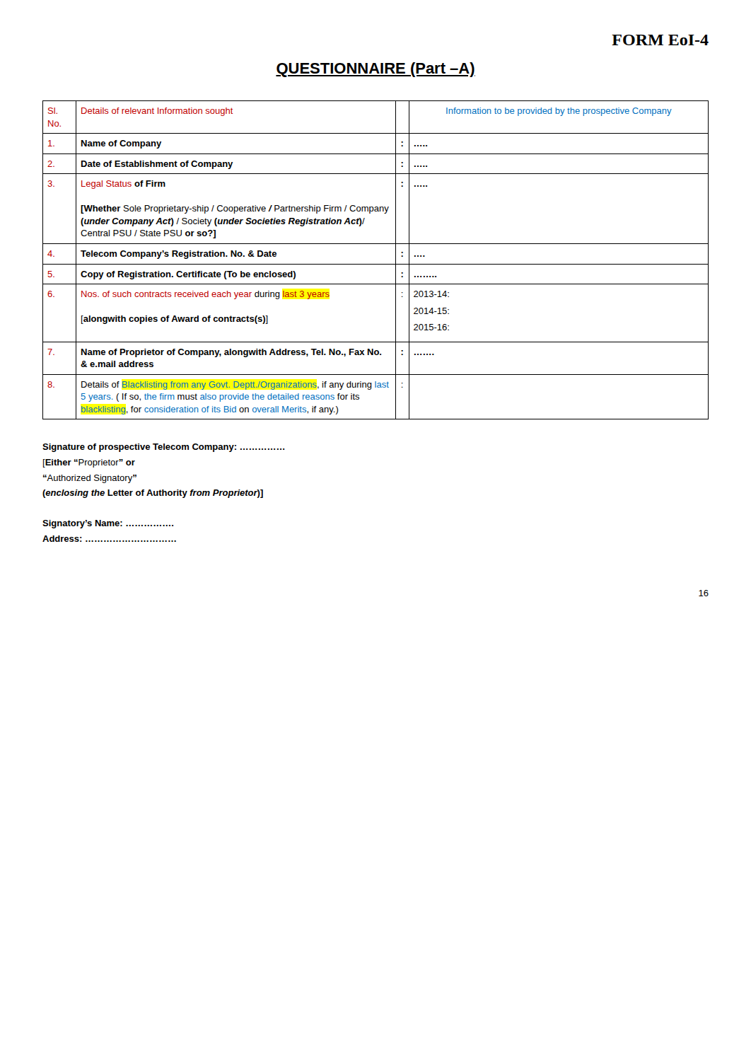FORM EoI-4
QUESTIONNAIRE (Part –A)
| Sl. No. | Details of relevant Information sought | | Information to be provided by the prospective Company |
| 1. | Name of Company | : | ….. |
| 2. | Date of Establishment of Company | : | ….. |
| 3. | Legal Status of Firm [Whether Sole Proprietary-ship / Cooperative / Partnership Firm / Company ( under Company Act ) / Society ( under Societies Registration Act ) / Central PSU / State PSU or so?] | : | ….. |
| 4. | Telecom Company’s Registration. No. & Date | : | …. |
| 5. | Copy of Registration. Certificate (To be enclosed) | : | …….. |
| 6. | Nos. of such contracts received each year during last 3 years [ alongwith copies of Award of contracts(s) ] | : | 2013-14: 2014-15: 2015-16: |
| 7. | Name of Proprietor of Company, alongwith Address, Tel. No., Fax No. & e.mail address | : | ……. |
| 8. | Details of Blacklisting from any Govt. Deptt./Organizations , if any during last 5 years. ( If so, the firm must also provide the detailed reasons for its blacklisting , for consideration of its Bid on overall Merits , if any.) | : | |
Signature of prospective Telecom Company: ……………
[Either “Proprietor” or
“Authorized Signatory”
(enclosing the Letter of Authority from Proprietor)]
Signatory’s Name: …………….
Address: …………………………
16